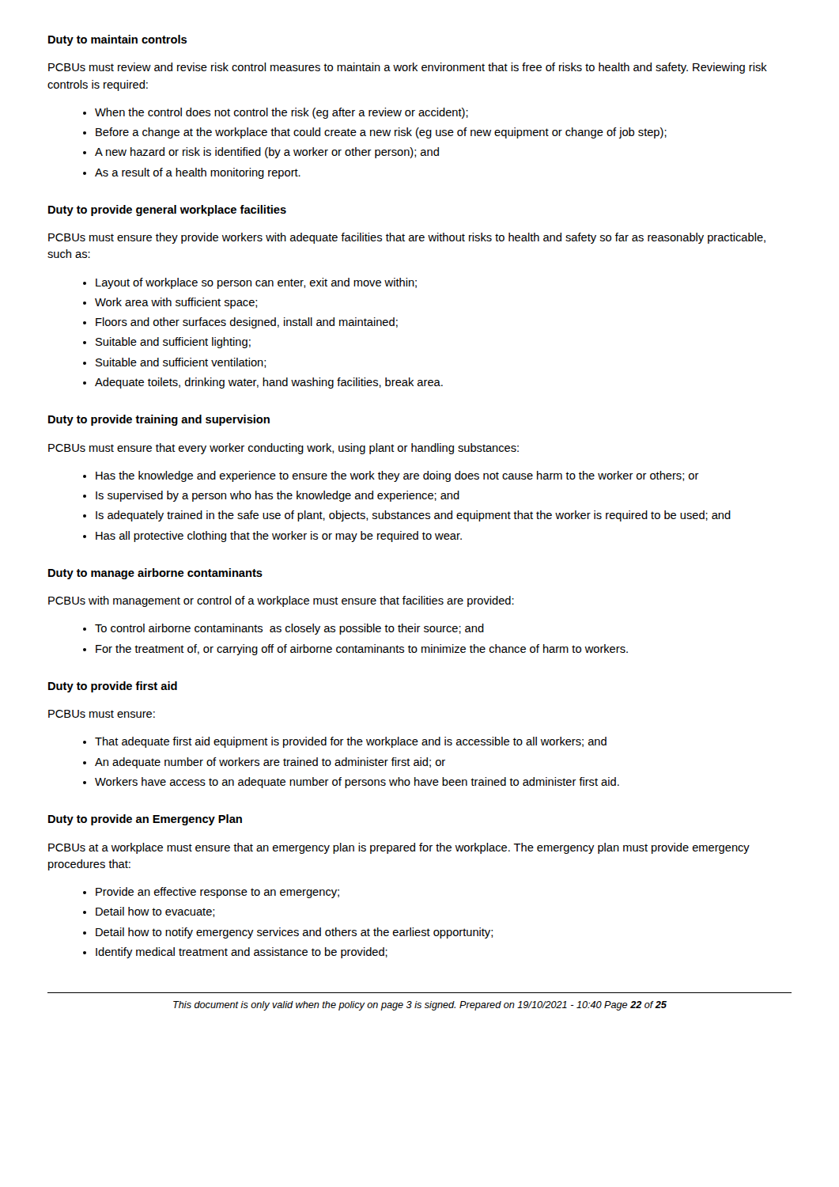Duty to maintain controls
PCBUs must review and revise risk control measures to maintain a work environment that is free of risks to health and safety. Reviewing risk controls is required:
When the control does not control the risk (eg after a review or accident);
Before a change at the workplace that could create a new risk (eg use of new equipment or change of job step);
A new hazard or risk is identified (by a worker or other person); and
As a result of a health monitoring report.
Duty to provide general workplace facilities
PCBUs must ensure they provide workers with adequate facilities that are without risks to health and safety so far as reasonably practicable, such as:
Layout of workplace so person can enter, exit and move within;
Work area with sufficient space;
Floors and other surfaces designed, install and maintained;
Suitable and sufficient lighting;
Suitable and sufficient ventilation;
Adequate toilets, drinking water, hand washing facilities, break area.
Duty to provide training and supervision
PCBUs must ensure that every worker conducting work, using plant or handling substances:
Has the knowledge and experience to ensure the work they are doing does not cause harm to the worker or others; or
Is supervised by a person who has the knowledge and experience; and
Is adequately trained in the safe use of plant, objects, substances and equipment that the worker is required to be used; and
Has all protective clothing that the worker is or may be required to wear.
Duty to manage airborne contaminants
PCBUs with management or control of a workplace must ensure that facilities are provided:
To control airborne contaminants as closely as possible to their source; and
For the treatment of, or carrying off of airborne contaminants to minimize the chance of harm to workers.
Duty to provide first aid
PCBUs must ensure:
That adequate first aid equipment is provided for the workplace and is accessible to all workers; and
An adequate number of workers are trained to administer first aid; or
Workers have access to an adequate number of persons who have been trained to administer first aid.
Duty to provide an Emergency Plan
PCBUs at a workplace must ensure that an emergency plan is prepared for the workplace. The emergency plan must provide emergency procedures that:
Provide an effective response to an emergency;
Detail how to evacuate;
Detail how to notify emergency services and others at the earliest opportunity;
Identify medical treatment and assistance to be provided;
This document is only valid when the policy on page 3 is signed. Prepared on 19/10/2021 - 10:40 Page 22 of 25